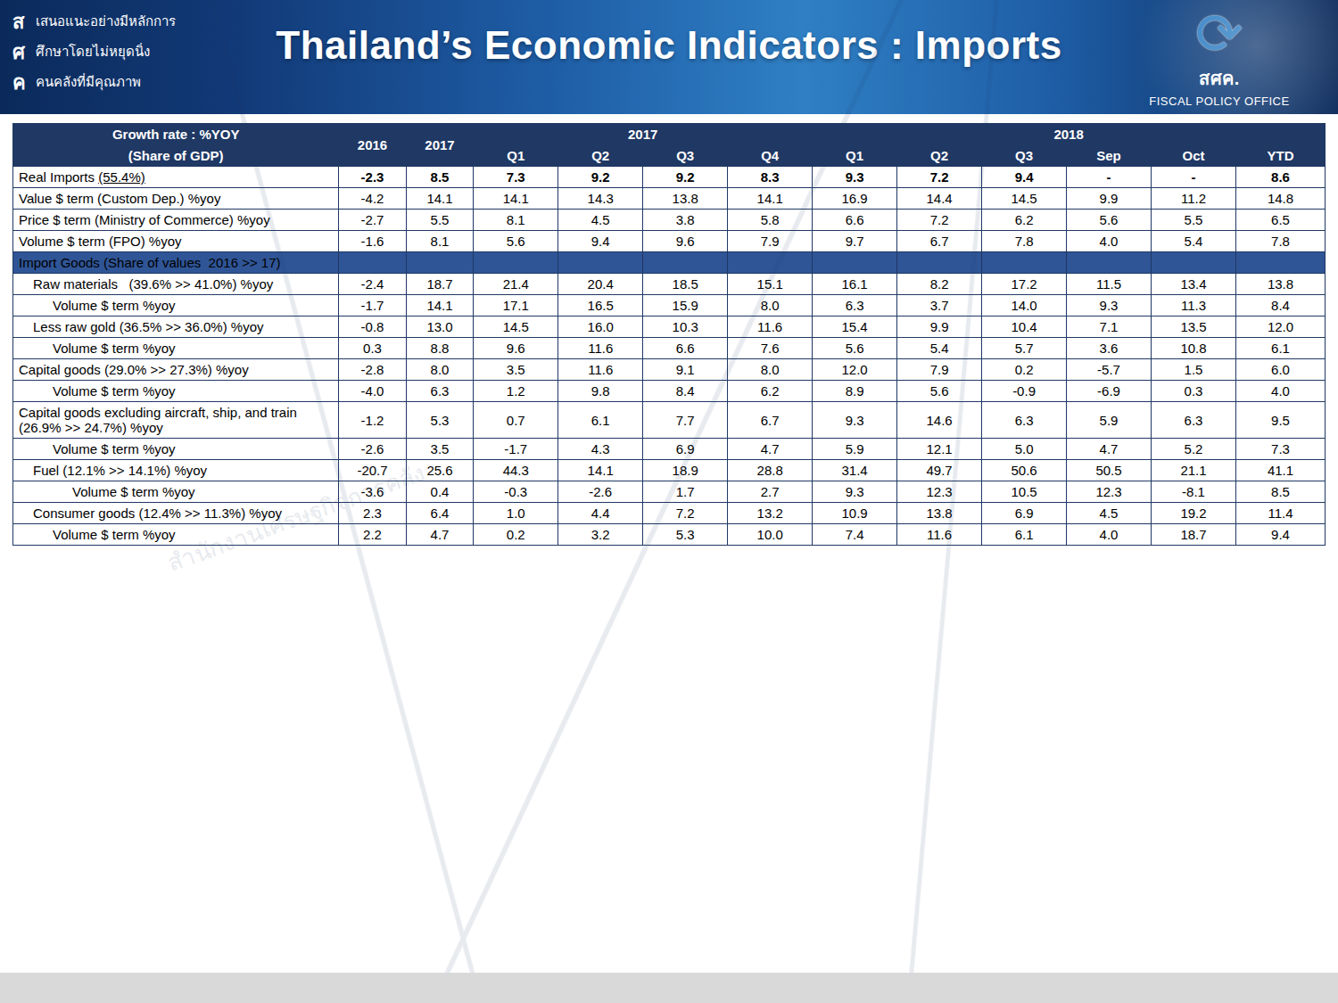สเสนอแนะอย่างมีหลักการ
ศศึกษาโดยไม่หยุดนิ่ง
คคนคลังที่มีคุณภาพ
Thailand’s Economic Indicators : Imports
⟳
สศค.
FISCAL POLICY OFFICE
| Growth rate : %YOY | 2016 | 2017 | 2017 | 2018 |
| --- | --- | --- | --- | --- |
| (Share of GDP) | Q1 | Q2 | Q3 | Q4 | Q1 | Q2 | Q3 | Sep | Oct | YTD |
| Real Imports (55.4%) | -2.3 | 8.5 | 7.3 | 9.2 | 9.2 | 8.3 | 9.3 | 7.2 | 9.4 | - | - | 8.6 |
| Value $ term (Custom Dep.) %yoy | -4.2 | 14.1 | 14.1 | 14.3 | 13.8 | 14.1 | 16.9 | 14.4 | 14.5 | 9.9 | 11.2 | 14.8 |
| Price $ term (Ministry of Commerce) %yoy | -2.7 | 5.5 | 8.1 | 4.5 | 3.8 | 5.8 | 6.6 | 7.2 | 6.2 | 5.6 | 5.5 | 6.5 |
| Volume $ term (FPO) %yoy | -1.6 | 8.1 | 5.6 | 9.4 | 9.6 | 7.9 | 9.7 | 6.7 | 7.8 | 4.0 | 5.4 | 7.8 |
| Import Goods (Share of values 2016 >> 17) | | | | | | | | | | | | |
| Raw materials (39.6% >> 41.0%) %yoy | -2.4 | 18.7 | 21.4 | 20.4 | 18.5 | 15.1 | 16.1 | 8.2 | 17.2 | 11.5 | 13.4 | 13.8 |
| Volume $ term %yoy | -1.7 | 14.1 | 17.1 | 16.5 | 15.9 | 8.0 | 6.3 | 3.7 | 14.0 | 9.3 | 11.3 | 8.4 |
| Less raw gold (36.5% >> 36.0%) %yoy | -0.8 | 13.0 | 14.5 | 16.0 | 10.3 | 11.6 | 15.4 | 9.9 | 10.4 | 7.1 | 13.5 | 12.0 |
| Volume $ term %yoy | 0.3 | 8.8 | 9.6 | 11.6 | 6.6 | 7.6 | 5.6 | 5.4 | 5.7 | 3.6 | 10.8 | 6.1 |
| Capital goods (29.0% >> 27.3%) %yoy | -2.8 | 8.0 | 3.5 | 11.6 | 9.1 | 8.0 | 12.0 | 7.9 | 0.2 | -5.7 | 1.5 | 6.0 |
| Volume $ term %yoy | -4.0 | 6.3 | 1.2 | 9.8 | 8.4 | 6.2 | 8.9 | 5.6 | -0.9 | -6.9 | 0.3 | 4.0 |
| Capital goods excluding aircraft, ship, and train (26.9% >> 24.7%) %yoy | -1.2 | 5.3 | 0.7 | 6.1 | 7.7 | 6.7 | 9.3 | 14.6 | 6.3 | 5.9 | 6.3 | 9.5 |
| Volume $ term %yoy | -2.6 | 3.5 | -1.7 | 4.3 | 6.9 | 4.7 | 5.9 | 12.1 | 5.0 | 4.7 | 5.2 | 7.3 |
| Fuel (12.1% >> 14.1%) %yoy | -20.7 | 25.6 | 44.3 | 14.1 | 18.9 | 28.8 | 31.4 | 49.7 | 50.6 | 50.5 | 21.1 | 41.1 |
| Volume $ term %yoy | -3.6 | 0.4 | -0.3 | -2.6 | 1.7 | 2.7 | 9.3 | 12.3 | 10.5 | 12.3 | -8.1 | 8.5 |
| Consumer goods (12.4% >> 11.3%) %yoy | 2.3 | 6.4 | 1.0 | 4.4 | 7.2 | 13.2 | 10.9 | 13.8 | 6.9 | 4.5 | 19.2 | 11.4 |
| Volume $ term %yoy | 2.2 | 4.7 | 0.2 | 3.2 | 5.3 | 10.0 | 7.4 | 11.6 | 6.1 | 4.0 | 18.7 | 9.4 |
สำนักงานเศรษฐกิจการคลัง